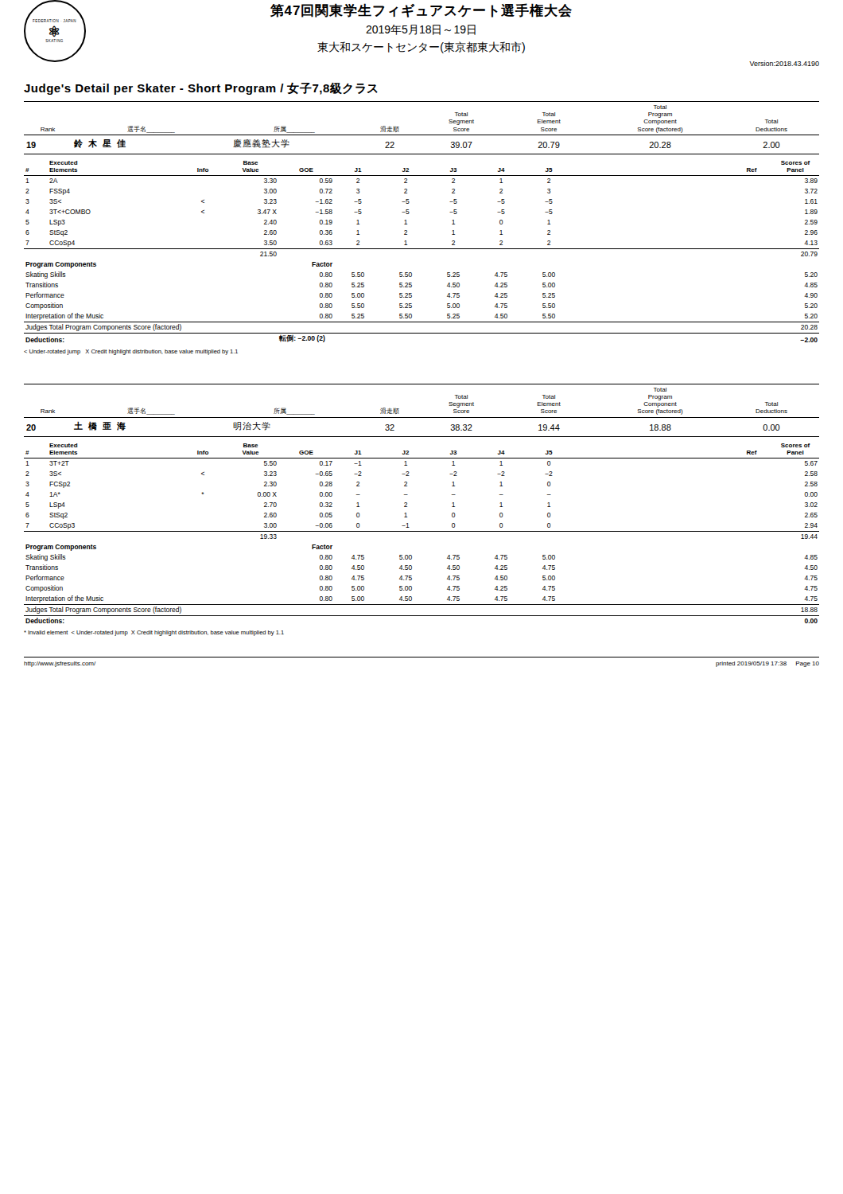FEDERATION · JAPAN
⚛
SKATING
第47回関東学生フィギュアスケート選手権大会
2019年5月18日～19日
東大和スケートセンター(東京都東大和市)
Version:2018.43.4190
Judge's Detail per Skater - Short Program / 女子7,8級クラス
| Rank | 選手名________ | 所属________ | 滑走順 | Total Segment Score | Total Element Score | Total Program Component Score (factored) | Total Deductions |
| --- | --- | --- | --- | --- | --- | --- | --- |
| 19 | 鈴 木 星 佳 | 慶應義塾大学 | 22 | 39.07 | 20.79 | 20.28 | 2.00 |
| # | Executed Elements | Info | Base Value | GOE | J1 | J2 | J3 | J4 | J5 | | | Ref | Scores of Panel |
| --- | --- | --- | --- | --- | --- | --- | --- | --- | --- | --- | --- | --- | --- |
| 1 | 2A | | 3.30 | 0.59 | 2 | 2 | 2 | 1 | 2 | | | | 3.89 |
| 2 | FSSp4 | | 3.00 | 0.72 | 3 | 2 | 2 | 2 | 3 | | | | 3.72 |
| 3 | 3S< | < | 3.23 | −1.62 | −5 | −5 | −5 | −5 | −5 | | | | 1.61 |
| 4 | 3T<+COMBO | < | 3.47 X | −1.58 | −5 | −5 | −5 | −5 | −5 | | | | 1.89 |
| 5 | LSp3 | | 2.40 | 0.19 | 1 | 1 | 1 | 0 | 1 | | | | 2.59 |
| 6 | StSq2 | | 2.60 | 0.36 | 1 | 2 | 1 | 1 | 2 | | | | 2.96 |
| 7 | CCoSp4 | | 3.50 | 0.63 | 2 | 1 | 2 | 2 | 2 | | | | 4.13 |
| | | | 21.50 | | | | | | | | | | 20.79 |
| Program Components | | Factor | | | | | | | | | |
| Skating Skills | | 0.80 | 5.50 | 5.50 | 5.25 | 4.75 | 5.00 | | | | 5.20 |
| Transitions | | 0.80 | 5.25 | 5.25 | 4.50 | 4.25 | 5.00 | | | | 4.85 |
| Performance | | 0.80 | 5.00 | 5.25 | 4.75 | 4.25 | 5.25 | | | | 4.90 |
| Composition | | 0.80 | 5.50 | 5.25 | 5.00 | 4.75 | 5.50 | | | | 5.20 |
| Interpretation of the Music | | 0.80 | 5.25 | 5.50 | 5.25 | 4.50 | 5.50 | | | | 5.20 |
| Judges Total Program Components Score (factored) | | | | | | | | | | | 20.28 |
| Deductions: | 転倒: −2.00 (2) | | | | | | | | −2.00 |
< Under-rotated jump X Credit highlight distribution, base value multiplied by 1.1
| Rank | 選手名________ | 所属________ | 滑走順 | Total Segment Score | Total Element Score | Total Program Component Score (factored) | Total Deductions |
| --- | --- | --- | --- | --- | --- | --- | --- |
| 20 | 土 橋 亜 海 | 明治大学 | 32 | 38.32 | 19.44 | 18.88 | 0.00 |
| # | Executed Elements | Info | Base Value | GOE | J1 | J2 | J3 | J4 | J5 | | | Ref | Scores of Panel |
| --- | --- | --- | --- | --- | --- | --- | --- | --- | --- | --- | --- | --- | --- |
| 1 | 3T+2T | | 5.50 | 0.17 | −1 | 1 | 1 | 1 | 0 | | | | 5.67 |
| 2 | 3S< | < | 3.23 | −0.65 | −2 | −2 | −2 | −2 | −2 | | | | 2.58 |
| 3 | FCSp2 | | 2.30 | 0.28 | 2 | 2 | 1 | 1 | 0 | | | | 2.58 |
| 4 | 1A* | * | 0.00 X | 0.00 | – | – | – | – | – | | | | 0.00 |
| 5 | LSp4 | | 2.70 | 0.32 | 1 | 2 | 1 | 1 | 1 | | | | 3.02 |
| 6 | StSq2 | | 2.60 | 0.05 | 0 | 1 | 0 | 0 | 0 | | | | 2.65 |
| 7 | CCoSp3 | | 3.00 | −0.06 | 0 | −1 | 0 | 0 | 0 | | | | 2.94 |
| | | | 19.33 | | | | | | | | | | 19.44 |
| Program Components | | Factor | | | | | | | | | |
| Skating Skills | | 0.80 | 4.75 | 5.00 | 4.75 | 4.75 | 5.00 | | | | 4.85 |
| Transitions | | 0.80 | 4.50 | 4.50 | 4.50 | 4.25 | 4.75 | | | | 4.50 |
| Performance | | 0.80 | 4.75 | 4.75 | 4.75 | 4.50 | 5.00 | | | | 4.75 |
| Composition | | 0.80 | 5.00 | 5.00 | 4.75 | 4.25 | 4.75 | | | | 4.75 |
| Interpretation of the Music | | 0.80 | 5.00 | 4.50 | 4.75 | 4.75 | 4.75 | | | | 4.75 |
| Judges Total Program Components Score (factored) | | | | | | | | | | | 18.88 |
| Deductions: | | | | | | | | | 0.00 |
* Invalid element < Under-rotated jump X Credit highlight distribution, base value multiplied by 1.1
http://www.jsfresults.com/
printed 2019/05/19 17:38 Page 10